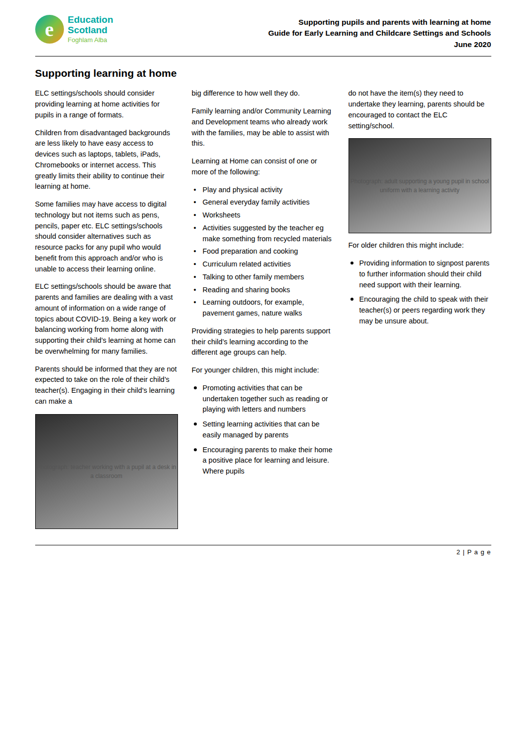e
Education Scotland Foghlam Alba
Supporting pupils and parents with learning at home
Guide for Early Learning and Childcare Settings and Schools
June 2020
Supporting learning at home
ELC settings/schools should consider providing learning at home activities for pupils in a range of formats.
Children from disadvantaged backgrounds are less likely to have easy access to devices such as laptops, tablets, iPads, Chromebooks or internet access. This greatly limits their ability to continue their learning at home.
Some families may have access to digital technology but not items such as pens, pencils, paper etc. ELC settings/schools should consider alternatives such as resource packs for any pupil who would benefit from this approach and/or who is unable to access their learning online.
ELC settings/schools should be aware that parents and families are dealing with a vast amount of information on a wide range of topics about COVID-19. Being a key work or balancing working from home along with supporting their child’s learning at home can be overwhelming for many families.
Parents should be informed that they are not expected to take on the role of their child’s teacher(s). Engaging in their child’s learning can make a
Photograph: teacher working with a pupil at a desk in a classroom
big difference to how well they do.
Family learning and/or Community Learning and Development teams who already work with the families, may be able to assist with this.
Learning at Home can consist of one or more of the following:
Play and physical activity
General everyday family activities
Worksheets
Activities suggested by the teacher eg make something from recycled materials
Food preparation and cooking
Curriculum related activities
Talking to other family members
Reading and sharing books
Learning outdoors, for example, pavement games, nature walks
Providing strategies to help parents support their child’s learning according to the different age groups can help.
For younger children, this might include:
Promoting activities that can be undertaken together such as reading or playing with letters and numbers
Setting learning activities that can be easily managed by parents
Encouraging parents to make their home a positive place for learning and leisure. Where pupils
do not have the item(s) they need to undertake they learning, parents should be encouraged to contact the ELC setting/school.
Photograph: adult supporting a young pupil in school uniform with a learning activity
For older children this might include:
Providing information to signpost parents to further information should their child need support with their learning.
Encouraging the child to speak with their teacher(s) or peers regarding work they may be unsure about.
2 | P a g e